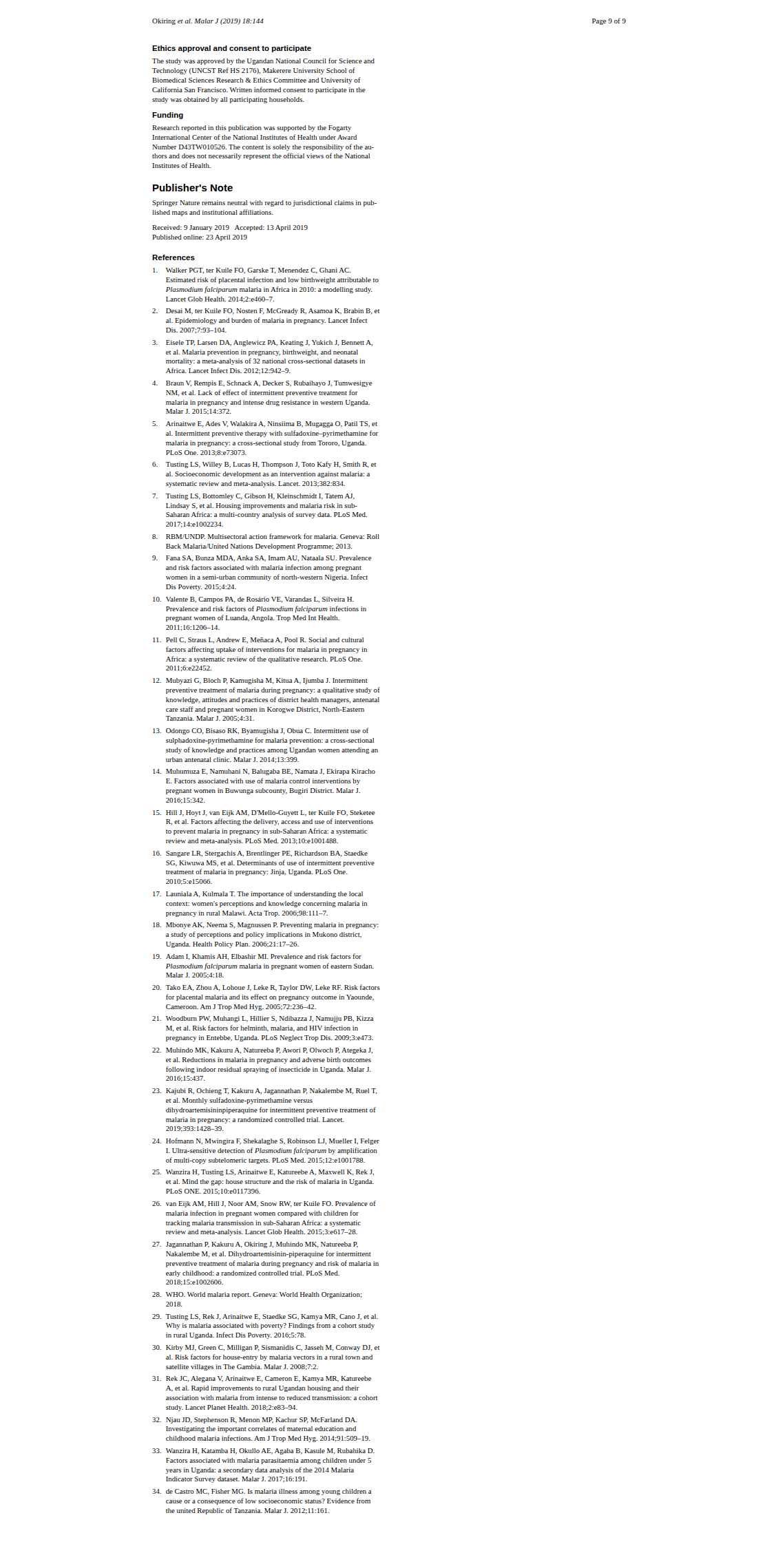Okiring et al. Malar J (2019) 18:144
Page 9 of 9
Ethics approval and consent to participate
The study was approved by the Ugandan National Council for Science and Technology (UNCST Ref HS 2176), Makerere University School of Biomedical Sciences Research & Ethics Committee and University of California San Francisco. Written informed consent to participate in the study was obtained by all participating households.
Funding
Research reported in this publication was supported by the Fogarty International Center of the National Institutes of Health under Award Number D43TW010526. The content is solely the responsibility of the authors and does not necessarily represent the official views of the National Institutes of Health.
Publisher's Note
Springer Nature remains neutral with regard to jurisdictional claims in published maps and institutional affiliations.
Received: 9 January 2019 Accepted: 13 April 2019
Published online: 23 April 2019
References
Walker PGT, ter Kuile FO, Garske T, Menendez C, Ghani AC. Estimated risk of placental infection and low birthweight attributable to Plasmodium falciparum malaria in Africa in 2010: a modelling study. Lancet Glob Health. 2014;2:e460–7.
Desai M, ter Kuile FO, Nosten F, McGready R, Asamoa K, Brabin B, et al. Epidemiology and burden of malaria in pregnancy. Lancet Infect Dis. 2007;7:93–104.
Eisele TP, Larsen DA, Anglewicz PA, Keating J, Yukich J, Bennett A, et al. Malaria prevention in pregnancy, birthweight, and neonatal mortality: a meta-analysis of 32 national cross-sectional datasets in Africa. Lancet Infect Dis. 2012;12:942–9.
Braun V, Rempis E, Schnack A, Decker S, Rubaihayo J, Tumwesigye NM, et al. Lack of effect of intermittent preventive treatment for malaria in pregnancy and intense drug resistance in western Uganda. Malar J. 2015;14:372.
Arinaitwe E, Ades V, Walakira A, Ninsiima B, Mugagga O, Patil TS, et al. Intermittent preventive therapy with sulfadoxine–pyrimethamine for malaria in pregnancy: a cross-sectional study from Tororo, Uganda. PLoS One. 2013;8:e73073.
Tusting LS, Willey B, Lucas H, Thompson J, Toto Kafy H, Smith R, et al. Socioeconomic development as an intervention against malaria: a systematic review and meta-analysis. Lancet. 2013;382:834.
Tusting LS, Bottomley C, Gibson H, Kleinschmidt I, Tatem AJ, Lindsay S, et al. Housing improvements and malaria risk in sub-Saharan Africa: a multi-country analysis of survey data. PLoS Med. 2017;14:e1002234.
RBM/UNDP. Multisectoral action framework for malaria. Geneva: Roll Back Malaria/United Nations Development Programme; 2013.
Fana SA, Bunza MDA, Anka SA, Imam AU, Nataala SU. Prevalence and risk factors associated with malaria infection among pregnant women in a semi-urban community of north-western Nigeria. Infect Dis Poverty. 2015;4:24.
Valente B, Campos PA, de Rosário VE, Varandas L, Silveira H. Prevalence and risk factors of Plasmodium falciparum infections in pregnant women of Luanda, Angola. Trop Med Int Health. 2011;16:1206–14.
Pell C, Straus L, Andrew E, Meñaca A, Pool R. Social and cultural factors affecting uptake of interventions for malaria in pregnancy in Africa: a systematic review of the qualitative research. PLoS One. 2011;6:e22452.
Mubyazi G, Bloch P, Kamugisha M, Kitua A, Ijumba J. Intermittent preventive treatment of malaria during pregnancy: a qualitative study of knowledge, attitudes and practices of district health managers, antenatal care staff and pregnant women in Korogwe District, North-Eastern Tanzania. Malar J. 2005;4:31.
Odongo CO, Bisaso RK, Byamugisha J, Obua C. Intermittent use of sulphadoxine-pyrimethamine for malaria prevention: a cross-sectional study of knowledge and practices among Ugandan women attending an urban antenatal clinic. Malar J. 2014;13:399.
Muhumuza E, Namuhani N, Balugaba BE, Namata J, Ekirapa Kiracho E. Factors associated with use of malaria control interventions by pregnant women in Buwunga subcounty, Bugiri District. Malar J. 2016;15:342.
Hill J, Hoyt J, van Eijk AM, D'Mello-Guyett L, ter Kuile FO, Steketee R, et al. Factors affecting the delivery, access and use of interventions to prevent malaria in pregnancy in sub-Saharan Africa: a systematic review and meta-analysis. PLoS Med. 2013;10:e1001488.
Sangare LR, Stergachis A, Brentlinger PE, Richardson BA, Staedke SG, Kiwuwa MS, et al. Determinants of use of intermittent preventive treatment of malaria in pregnancy: Jinja, Uganda. PLoS One. 2010;5:e15066.
Launiala A, Kulmala T. The importance of understanding the local context: women's perceptions and knowledge concerning malaria in pregnancy in rural Malawi. Acta Trop. 2006;98:111–7.
Mbonye AK, Neema S, Magnussen P. Preventing malaria in pregnancy: a study of perceptions and policy implications in Mukono district, Uganda. Health Policy Plan. 2006;21:17–26.
Adam I, Khamis AH, Elbashir MI. Prevalence and risk factors for Plasmodium falciparum malaria in pregnant women of eastern Sudan. Malar J. 2005;4:18.
Tako EA, Zhou A, Lohoue J, Leke R, Taylor DW, Leke RF. Risk factors for placental malaria and its effect on pregnancy outcome in Yaounde, Cameroon. Am J Trop Med Hyg. 2005;72:236–42.
Woodburn PW, Muhangi L, Hillier S, Ndibazza J, Namujju PB, Kizza M, et al. Risk factors for helminth, malaria, and HIV infection in pregnancy in Entebbe, Uganda. PLoS Neglect Trop Dis. 2009;3:e473.
Muhindo MK, Kakuru A, Natureeba P, Awori P, Olwoch P, Ategeka J, et al. Reductions in malaria in pregnancy and adverse birth outcomes following indoor residual spraying of insecticide in Uganda. Malar J. 2016;15:437.
Kajubi R, Ochieng T, Kakuru A, Jagannathan P, Nakalembe M, Ruel T, et al. Monthly sulfadoxine-pyrimethamine versus dihydroartemisininpiperaquine for intermittent preventive treatment of malaria in pregnancy: a randomized controlled trial. Lancet. 2019;393:1428–39.
Hofmann N, Mwingira F, Shekalaghe S, Robinson LJ, Mueller I, Felger I. Ultra-sensitive detection of Plasmodium falciparum by amplification of multi-copy subtelomeric targets. PLoS Med. 2015;12:e1001788.
Wanzira H, Tusting LS, Arinaitwe E, Katureebe A, Maxwell K, Rek J, et al. Mind the gap: house structure and the risk of malaria in Uganda. PLoS ONE. 2015;10:e0117396.
van Eijk AM, Hill J, Noor AM, Snow RW, ter Kuile FO. Prevalence of malaria infection in pregnant women compared with children for tracking malaria transmission in sub-Saharan Africa: a systematic review and meta-analysis. Lancet Glob Health. 2015;3:e617–28.
Jagannathan P, Kakuru A, Okiring J, Muhindo MK, Natureeba P, Nakalembe M, et al. Dihydroartemisinin-piperaquine for intermittent preventive treatment of malaria during pregnancy and risk of malaria in early childhood: a randomized controlled trial. PLoS Med. 2018;15:e1002606.
WHO. World malaria report. Geneva: World Health Organization; 2018.
Tusting LS, Rek J, Arinaitwe E, Staedke SG, Kamya MR, Cano J, et al. Why is malaria associated with poverty? Findings from a cohort study in rural Uganda. Infect Dis Poverty. 2016;5:78.
Kirby MJ, Green C, Milligan P, Sismanidis C, Jasseh M, Conway DJ, et al. Risk factors for house-entry by malaria vectors in a rural town and satellite villages in The Gambia. Malar J. 2008;7:2.
Rek JC, Alegana V, Arinaitwe E, Cameron E, Kamya MR, Katureebe A, et al. Rapid improvements to rural Ugandan housing and their association with malaria from intense to reduced transmission: a cohort study. Lancet Planet Health. 2018;2:e83–94.
Njau JD, Stephenson R, Menon MP, Kachur SP, McFarland DA. Investigating the important correlates of maternal education and childhood malaria infections. Am J Trop Med Hyg. 2014;91:509–19.
Wanzira H, Katamba H, Okullo AE, Agaba B, Kasule M, Rubahika D. Factors associated with malaria parasitaemia among children under 5 years in Uganda: a secondary data analysis of the 2014 Malaria Indicator Survey dataset. Malar J. 2017;16:191.
de Castro MC, Fisher MG. Is malaria illness among young children a cause or a consequence of low socioeconomic status? Evidence from the united Republic of Tanzania. Malar J. 2012;11:161.